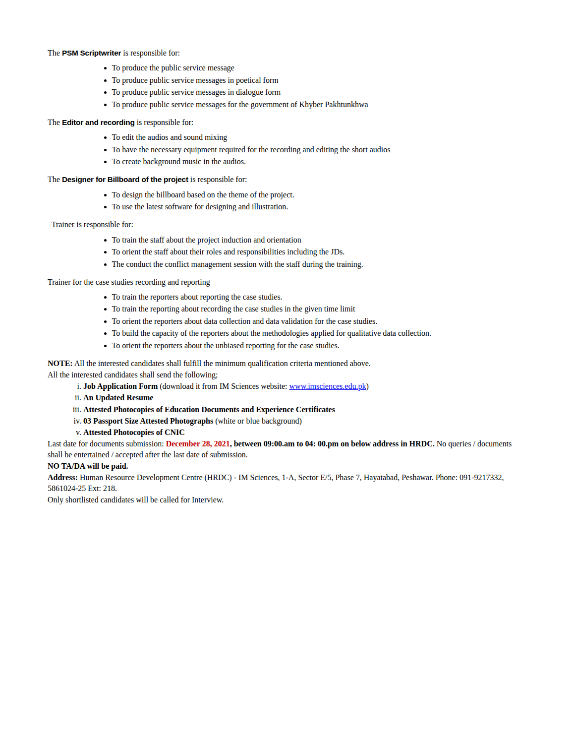The PSM Scriptwriter is responsible for:
To produce the public service message
To produce public service messages in poetical form
To produce public service messages in dialogue form
To produce public service messages for the government of Khyber Pakhtunkhwa
The Editor and recording is responsible for:
To edit the audios and sound mixing
To have the necessary equipment required for the recording and editing the short audios
To create background music in the audios.
The Designer for Billboard of the project is responsible for:
To design the billboard based on the theme of the project.
To use the latest software for designing and illustration.
Trainer is responsible for:
To train the staff about the project induction and orientation
To orient the staff about their roles and responsibilities including the JDs.
The conduct the conflict management session with the staff during the training.
Trainer for the case studies recording and reporting
To train the reporters about reporting the case studies.
To train the reporting about recording the case studies in the given time limit
To orient the reporters about data collection and data validation for the case studies.
To build the capacity of the reporters about the methodologies applied for qualitative data collection.
To orient the reporters about the unbiased reporting for the case studies.
NOTE: All the interested candidates shall fulfill the minimum qualification criteria mentioned above.
All the interested candidates shall send the following;
Job Application Form (download it from IM Sciences website: www.imsciences.edu.pk)
An Updated Resume
Attested Photocopies of Education Documents and Experience Certificates
03 Passport Size Attested Photographs (white or blue background)
Attested Photocopies of CNIC
Last date for documents submission: December 28, 2021, between 09:00.am to 04: 00.pm on below address in HRDC. No queries / documents shall be entertained / accepted after the last date of submission.
NO TA/DA will be paid.
Address: Human Resource Development Centre (HRDC) - IM Sciences, 1-A, Sector E/5, Phase 7, Hayatabad, Peshawar. Phone: 091-9217332, 5861024-25 Ext: 218.
Only shortlisted candidates will be called for Interview.